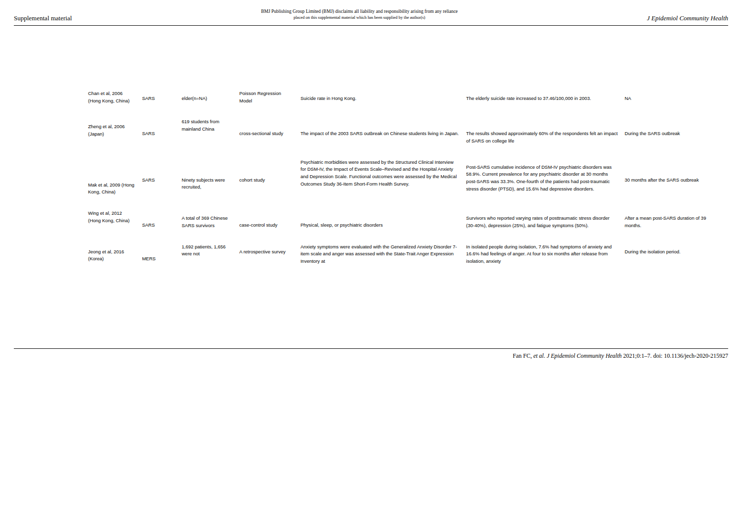Supplemental material
BMJ Publishing Group Limited (BMJ) disclaims all liability and responsibility arising from any reliance
placed on this supplemental material which has been supplied by the author(s)
J Epidemiol Community Health
| Chan et al, 2006 (Hong Kong, China) | SARS | elder(n=NA) | Poisson Regression Model | Suicide rate in Hong Kong. | The elderly suicide rate increased to 37.46/100,000 in 2003. | NA |
| Zheng et al, 2006 (Japan) | SARS | 619 students from mainland China | cross-sectional study | The impact of the 2003 SARS outbreak on Chinese students living in Japan. | The results showed approximately 60% of the respondents felt an impact of SARS on college life | During the SARS outbreak |
| Mak et al, 2009 (Hong Kong, China) | SARS | Ninety subjects were recruited, | cohort study | Psychiatric morbidities were assessed by the Structured Clinical Interview for DSM-IV, the Impact of Events Scale–Revised and the Hospital Anxiety and Depression Scale. Functional outcomes were assessed by the Medical Outcomes Study 36-Item Short-Form Health Survey. | Post-SARS cumulative incidence of DSM-IV psychiatric disorders was 58.9%. Current prevalence for any psychiatric disorder at 30 months post-SARS was 33.3%. One-fourth of the patients had post-traumatic stress disorder (PTSD), and 15.6% had depressive disorders. | 30 months after the SARS outbreak |
| Wing et al, 2012 (Hong Kong, China) | SARS | A total of 369 Chinese SARS survivors | case-control study | Physical, sleep, or psychiatric disorders | Survivors who reported varying rates of posttraumatic stress disorder (30-40%), depression (25%), and fatigue symptoms (50%). | After a mean post-SARS duration of 39 months. |
| Jeong et al, 2016 (Korea) | MERS | 1,692 patients, 1,656 were not | A retrospective survey | Anxiety symptoms were evaluated with the Generalized Anxiety Disorder 7-item scale and anger was assessed with the State-Trait Anger Expression Inventory at | In isolated people during isolation, 7.6% had symptoms of anxiety and 16.6% had feelings of anger. At four to six months after release from isolation, anxiety | During the isolation period. |
Fan FC, et al. J Epidemiol Community Health 2021;0:1–7. doi: 10.1136/jech-2020-215927